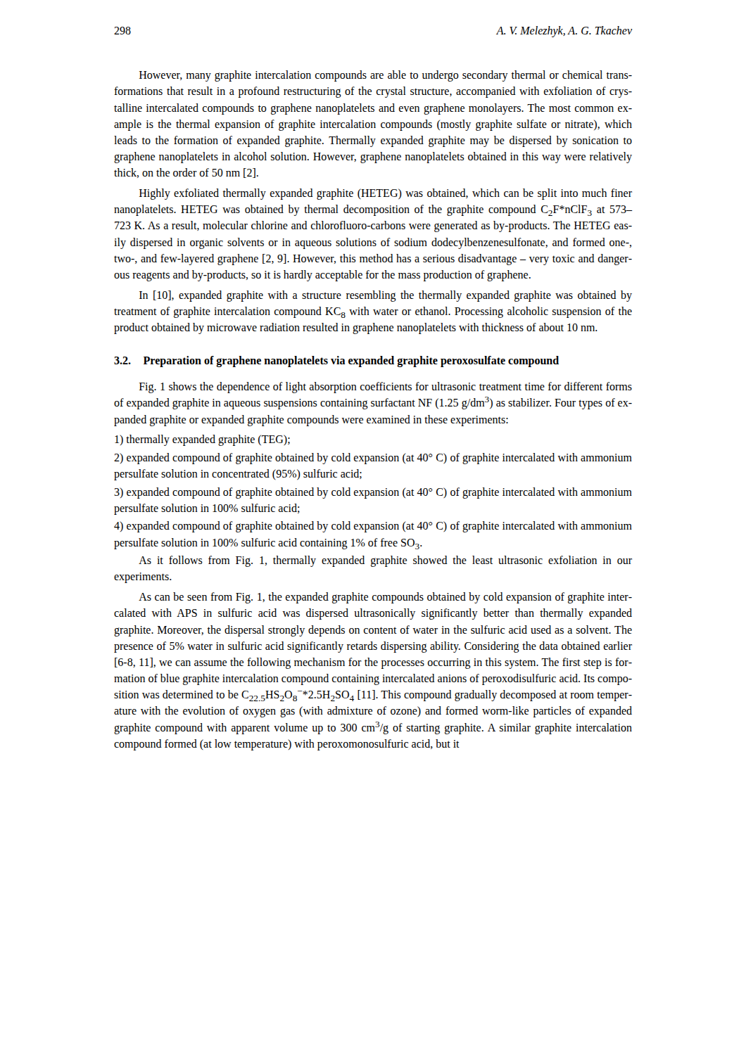298 A. V. Melezhyk, A. G. Tkachev
However, many graphite intercalation compounds are able to undergo secondary thermal or chemical transformations that result in a profound restructuring of the crystal structure, accompanied with exfoliation of crystalline intercalated compounds to graphene nanoplatelets and even graphene monolayers. The most common example is the thermal expansion of graphite intercalation compounds (mostly graphite sulfate or nitrate), which leads to the formation of expanded graphite. Thermally expanded graphite may be dispersed by sonication to graphene nanoplatelets in alcohol solution. However, graphene nanoplatelets obtained in this way were relatively thick, on the order of 50 nm [2].
Highly exfoliated thermally expanded graphite (HETEG) was obtained, which can be split into much finer nanoplatelets. HETEG was obtained by thermal decomposition of the graphite compound C2F*nClF3 at 573–723 K. As a result, molecular chlorine and chlorofluoro-carbons were generated as by-products. The HETEG easily dispersed in organic solvents or in aqueous solutions of sodium dodecylbenzenesulfonate, and formed one-, two-, and few-layered graphene [2, 9]. However, this method has a serious disadvantage – very toxic and dangerous reagents and by-products, so it is hardly acceptable for the mass production of graphene.
In [10], expanded graphite with a structure resembling the thermally expanded graphite was obtained by treatment of graphite intercalation compound KC8 with water or ethanol. Processing alcoholic suspension of the product obtained by microwave radiation resulted in graphene nanoplatelets with thickness of about 10 nm.
3.2. Preparation of graphene nanoplatelets via expanded graphite peroxosulfate compound
Fig. 1 shows the dependence of light absorption coefficients for ultrasonic treatment time for different forms of expanded graphite in aqueous suspensions containing surfactant NF (1.25 g/dm3) as stabilizer. Four types of expanded graphite or expanded graphite compounds were examined in these experiments:
1) thermally expanded graphite (TEG);
2) expanded compound of graphite obtained by cold expansion (at 40° C) of graphite intercalated with ammonium persulfate solution in concentrated (95%) sulfuric acid;
3) expanded compound of graphite obtained by cold expansion (at 40° C) of graphite intercalated with ammonium persulfate solution in 100% sulfuric acid;
4) expanded compound of graphite obtained by cold expansion (at 40° C) of graphite intercalated with ammonium persulfate solution in 100% sulfuric acid containing 1% of free SO3.
As it follows from Fig. 1, thermally expanded graphite showed the least ultrasonic exfoliation in our experiments.
As can be seen from Fig. 1, the expanded graphite compounds obtained by cold expansion of graphite intercalated with APS in sulfuric acid was dispersed ultrasonically significantly better than thermally expanded graphite. Moreover, the dispersal strongly depends on content of water in the sulfuric acid used as a solvent. The presence of 5% water in sulfuric acid significantly retards dispersing ability. Considering the data obtained earlier [6-8, 11], we can assume the following mechanism for the processes occurring in this system. The first step is formation of blue graphite intercalation compound containing intercalated anions of peroxodisulfuric acid. Its composition was determined to be C22.5HS2O8−*2.5H2SO4 [11]. This compound gradually decomposed at room temperature with the evolution of oxygen gas (with admixture of ozone) and formed worm-like particles of expanded graphite compound with apparent volume up to 300 cm3/g of starting graphite. A similar graphite intercalation compound formed (at low temperature) with peroxomonosulfuric acid, but it